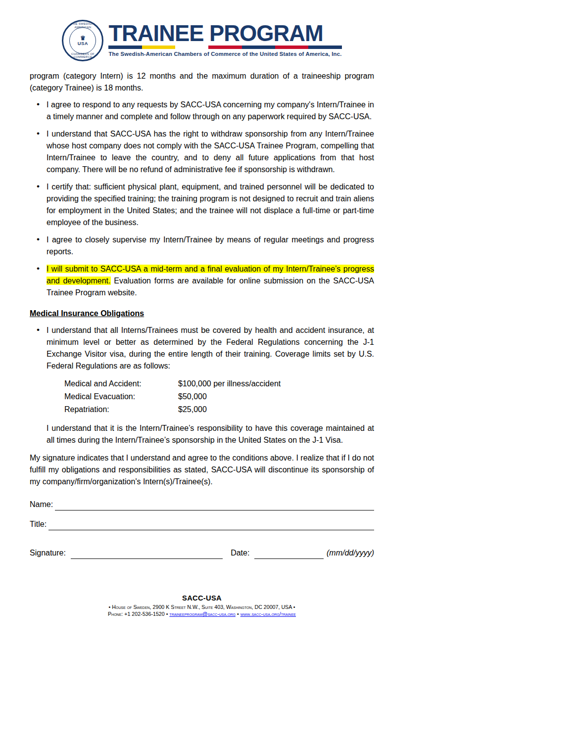THE SWEDISH-AMERICAN
♛ USA
CHAMBERS OF COMMERCE
TRAINEE PROGRAM
The Swedish-American Chambers of Commerce of the United States of America, Inc.
program (category Intern) is 12 months and the maximum duration of a traineeship program (category Trainee) is 18 months.
I agree to respond to any requests by SACC-USA concerning my company's Intern/Trainee in a timely manner and complete and follow through on any paperwork required by SACC-USA.
I understand that SACC-USA has the right to withdraw sponsorship from any Intern/Trainee whose host company does not comply with the SACC-USA Trainee Program, compelling that Intern/Trainee to leave the country, and to deny all future applications from that host company. There will be no refund of administrative fee if sponsorship is withdrawn.
I certify that: sufficient physical plant, equipment, and trained personnel will be dedicated to providing the specified training; the training program is not designed to recruit and train aliens for employment in the United States; and the trainee will not displace a full-time or part-time employee of the business.
I agree to closely supervise my Intern/Trainee by means of regular meetings and progress reports.
I will submit to SACC-USA a mid-term and a final evaluation of my Intern/Trainee’s progress and development. Evaluation forms are available for online submission on the SACC-USA Trainee Program website.
Medical Insurance Obligations
I understand that all Interns/Trainees must be covered by health and accident insurance, at minimum level or better as determined by the Federal Regulations concerning the J-1 Exchange Visitor visa, during the entire length of their training. Coverage limits set by U.S. Federal Regulations are as follows:
| Medical and Accident: | $100,000 per illness/accident |
| Medical Evacuation: | $50,000 |
| Repatriation: | $25,000 |
I understand that it is the Intern/Trainee’s responsibility to have this coverage maintained at all times during the Intern/Trainee’s sponsorship in the United States on the J-1 Visa.
My signature indicates that I understand and agree to the conditions above. I realize that if I do not fulfill my obligations and responsibilities as stated, SACC-USA will discontinue its sponsorship of my company/firm/organization's Intern(s)/Trainee(s).
Name:
Title:
Signature: Date: (mm/dd/yyyy)
SACC-USA
• House of Sweden, 2900 K Street N.W., Suite 403, Washington, DC 20007, USA •
Phone: +1 202-536-1520 • traineeprogram@sacc-usa.org • www.sacc-usa.org/trainee